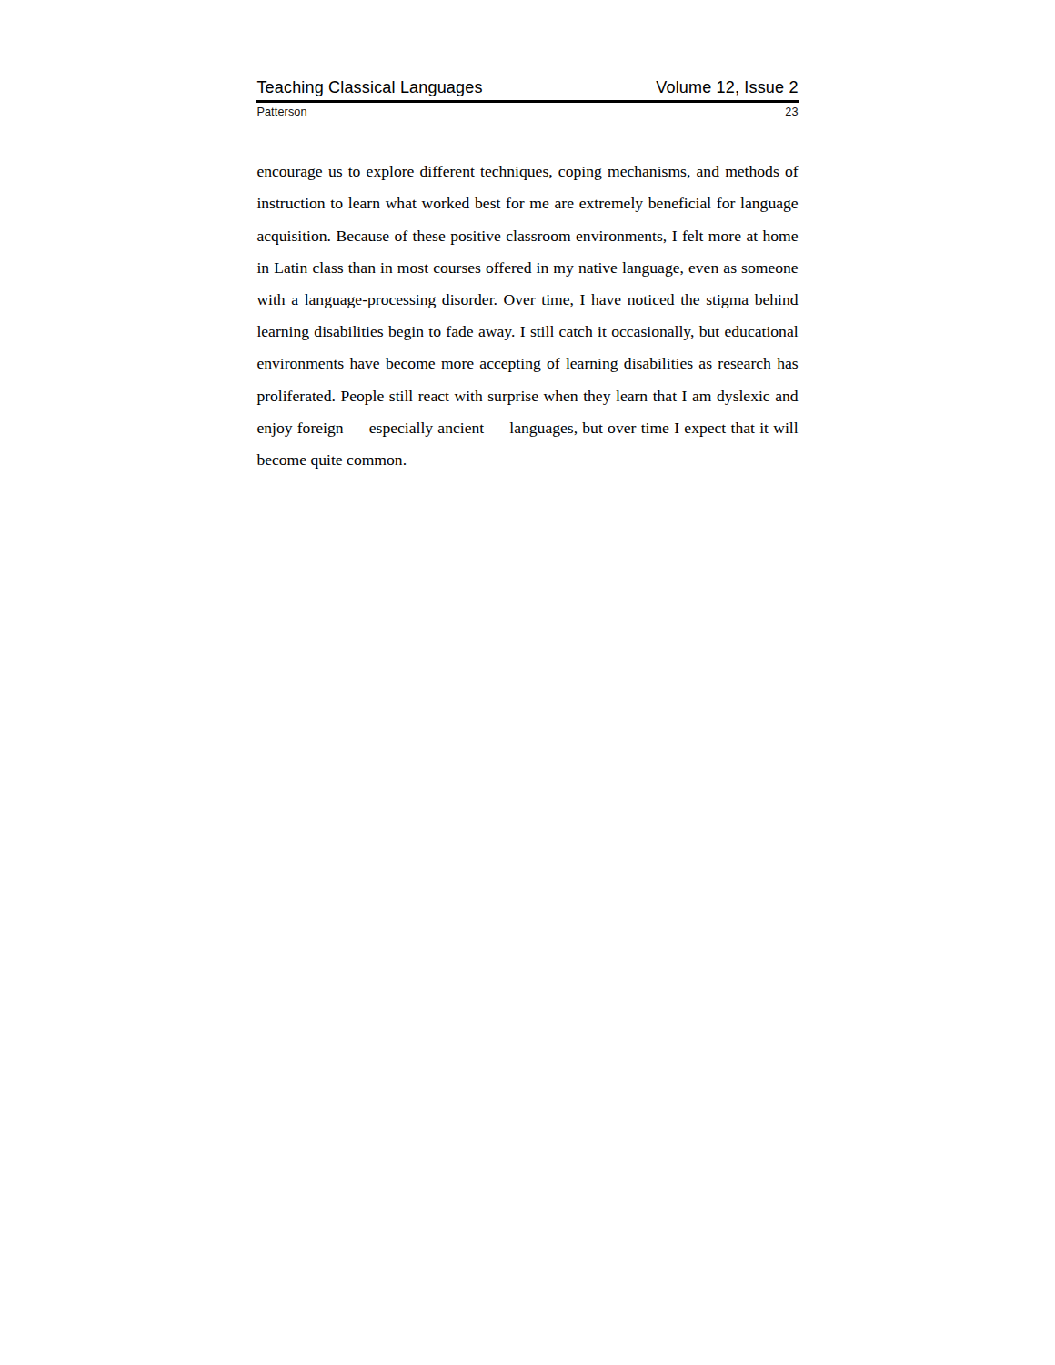Teaching Classical Languages Volume 12, Issue 2
Patterson 23
encourage us to explore different techniques, coping mechanisms, and methods of instruction to learn what worked best for me are extremely beneficial for language acquisition. Because of these positive classroom environments, I felt more at home in Latin class than in most courses offered in my native language, even as someone with a language-processing disorder. Over time, I have noticed the stigma behind learning disabilities begin to fade away. I still catch it occasionally, but educational environments have become more accepting of learning disabilities as research has proliferated. People still react with surprise when they learn that I am dyslexic and enjoy foreign — especially ancient — languages, but over time I expect that it will become quite common.